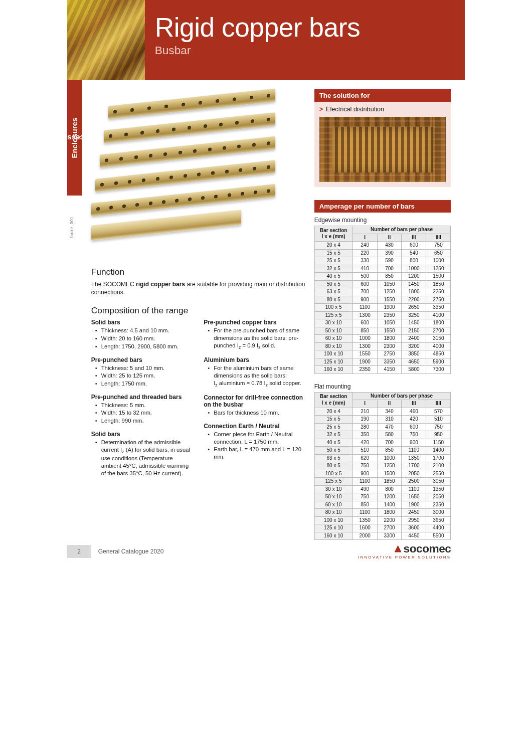Rigid copper bars
Busbar
Enclosures
& accessories
barre_001
Function
The SOCOMEC rigid copper bars are suitable for providing main or distribution connections.
Composition of the range
Solid bars
Thickness: 4.5 and 10 mm.
Width: 20 to 160 mm.
Length: 1750, 2900, 5800 mm.
Pre-punched bars
Thickness: 5 and 10 mm.
Width: 25 to 125 mm.
Length: 1750 mm.
Pre-punched and threaded bars
Thickness: 5 mm.
Width: 15 to 32 mm.
Length: 990 mm.
Solid bars
Determination of the admissible current Iz (A) for solid bars, in usual use conditions (Temperature ambient 45°C, admissible warming of the bars 35°C, 50 Hz current).
Pre-punched copper bars
For the pre-punched bars of same dimensions as the solid bars: pre-punched Iz = 0.9 Iz solid.
Aluminium bars
For the aluminium bars of same dimensions as the solid bars:
Iz aluminium = 0.78 Iz solid copper.
Connector for drill-free connection on the busbar
Bars for thickness 10 mm.
Connection Earth / Neutral
Corner piece for Earth / Neutral connection, L = 1750 mm.
Earth bar, L = 470 mm and L = 120 mm.
The solution for
>Electrical distribution
Amperage per number of bars
Edgewise mounting
| Bar section l x e (mm) | Number of bars per phase |
| --- | --- |
| I | II | III | IIII |
| 20 x 4 | 240 | 430 | 600 | 750 |
| 15 x 5 | 220 | 390 | 540 | 650 |
| 25 x 5 | 330 | 590 | 800 | 1000 |
| 32 x 5 | 410 | 700 | 1000 | 1250 |
| 40 x 5 | 500 | 850 | 1200 | 1500 |
| 50 x 5 | 600 | 1050 | 1450 | 1850 |
| 63 x 5 | 700 | 1250 | 1800 | 2250 |
| 80 x 5 | 900 | 1550 | 2200 | 2750 |
| 100 x 5 | 1100 | 1900 | 2650 | 3350 |
| 125 x 5 | 1300 | 2350 | 3250 | 4100 |
| 30 x 10 | 600 | 1050 | 1450 | 1800 |
| 50 x 10 | 850 | 1550 | 2150 | 2700 |
| 60 x 10 | 1000 | 1800 | 2400 | 3150 |
| 80 x 10 | 1300 | 2300 | 3200 | 4000 |
| 100 x 10 | 1550 | 2750 | 3850 | 4850 |
| 125 x 10 | 1900 | 3350 | 4650 | 5900 |
| 160 x 10 | 2350 | 4150 | 5800 | 7300 |
Flat mounting
| Bar section l x e (mm) | Number of bars per phase |
| --- | --- |
| I | II | III | IIII |
| 20 x 4 | 210 | 340 | 460 | 570 |
| 15 x 5 | 190 | 310 | 420 | 510 |
| 25 x 5 | 280 | 470 | 600 | 750 |
| 32 x 5 | 350 | 580 | 750 | 950 |
| 40 x 5 | 420 | 700 | 900 | 1150 |
| 50 x 5 | 510 | 850 | 1100 | 1400 |
| 63 x 5 | 620 | 1000 | 1350 | 1700 |
| 80 x 5 | 750 | 1250 | 1700 | 2100 |
| 100 x 5 | 900 | 1500 | 2050 | 2550 |
| 125 x 5 | 1100 | 1850 | 2500 | 3050 |
| 30 x 10 | 490 | 800 | 1100 | 1350 |
| 50 x 10 | 750 | 1200 | 1650 | 2050 |
| 60 x 10 | 850 | 1400 | 1900 | 2350 |
| 80 x 10 | 1100 | 1800 | 2450 | 3000 |
| 100 x 10 | 1350 | 2200 | 2950 | 3650 |
| 125 x 10 | 1600 | 2700 | 3600 | 4400 |
| 160 x 10 | 2000 | 3300 | 4450 | 5500 |
2
General Catalogue 2020
socomec Innovative Power Solutions